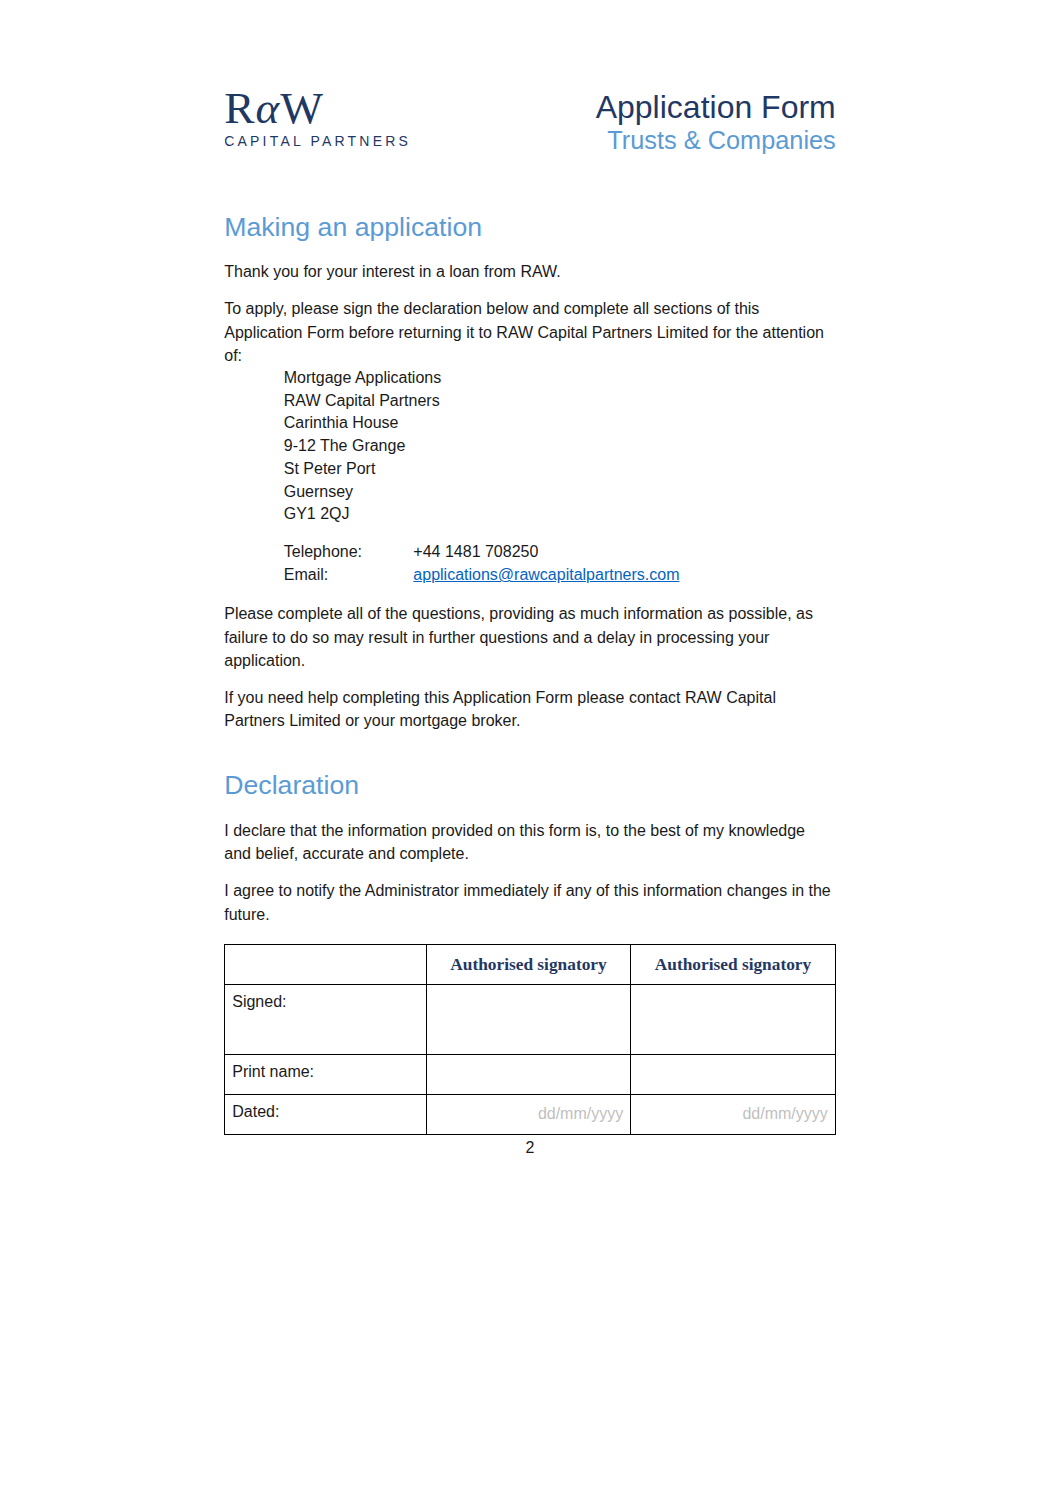Rα W
Capital Partners
Application Form
Trusts & Companies
Making an application
Thank you for your interest in a loan from RAW.
To apply, please sign the declaration below and complete all sections of this Application Form before returning it to RAW Capital Partners Limited for the attention of:
Mortgage Applications
RAW Capital Partners
Carinthia House
9-12 The Grange
St Peter Port
Guernsey
GY1 2QJ
Telephone:+44 1481 708250
Email: applications@rawcapitalpartners.com
Please complete all of the questions, providing as much information as possible, as failure to do so may result in further questions and a delay in processing your application.
If you need help completing this Application Form please contact RAW Capital Partners Limited or your mortgage broker.
Declaration
I declare that the information provided on this form is, to the best of my knowledge and belief, accurate and complete.
I agree to notify the Administrator immediately if any of this information changes in the future.
| | Authorised signatory | Authorised signatory |
| --- | --- | --- |
| Signed: | | |
| Print name: | | |
| Dated: | dd/mm/yyyy | dd/mm/yyyy |
2